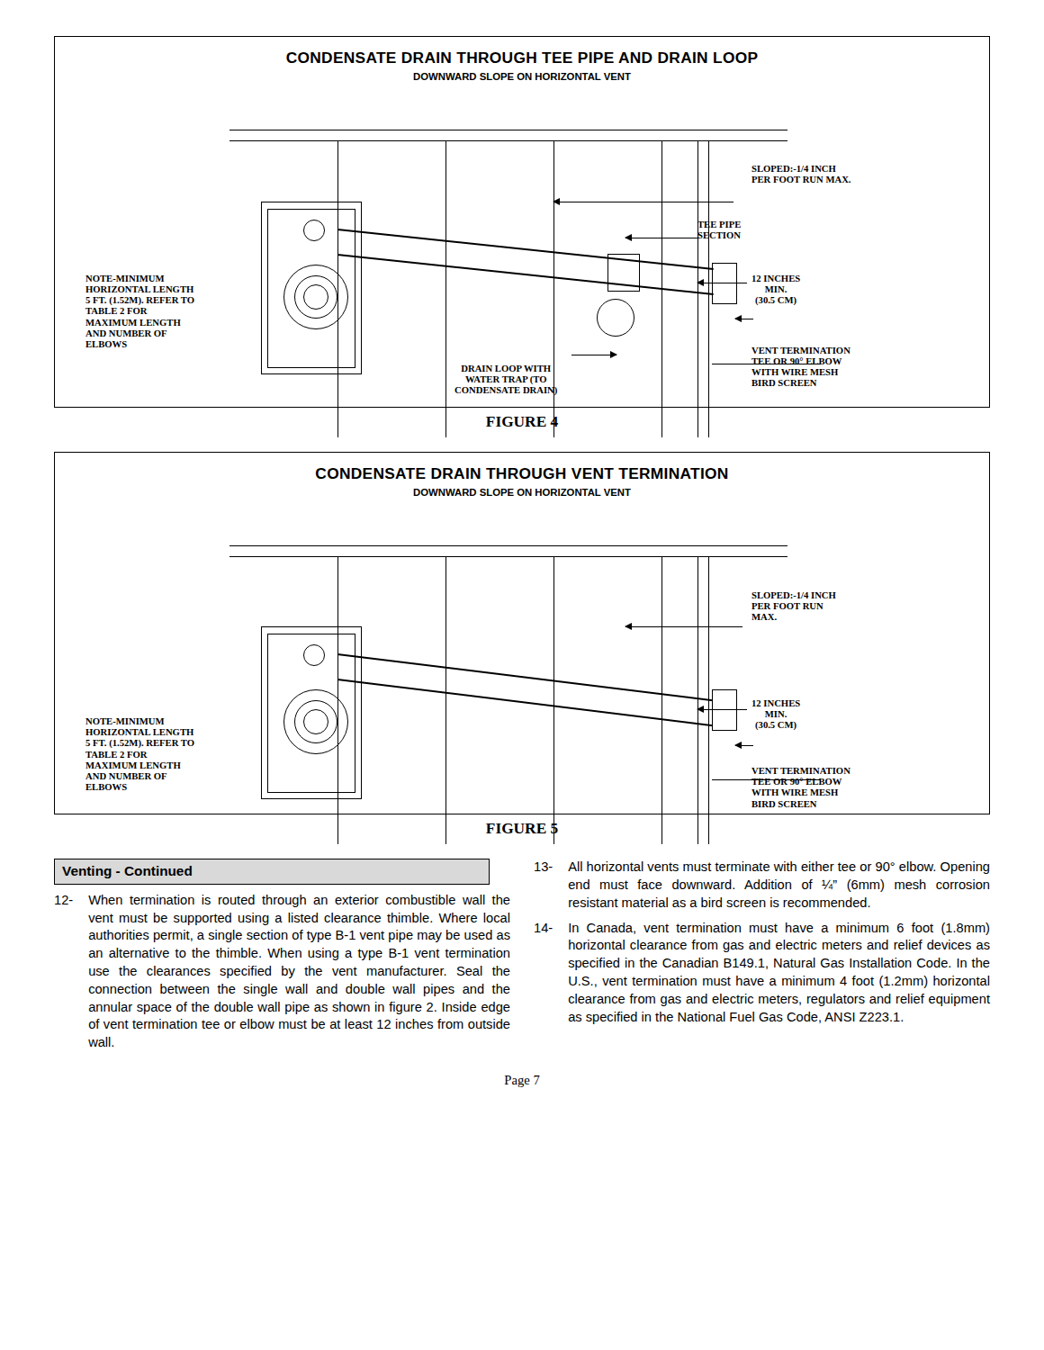CONDENSATE DRAIN THROUGH TEE PIPE AND DRAIN LOOP
DOWNWARD SLOPE ON HORIZONTAL VENT
SLOPED:-1/4 INCH
PER FOOT RUN MAX.
TEE PIPE
SECTION
12 INCHES
MIN.
(30.5 CM)
VENT TERMINATION
TEE OR 90° ELBOW
WITH WIRE MESH
BIRD SCREEN
NOTE-MINIMUM
HORIZONTAL LENGTH
5 FT. (1.52M). REFER TO
TABLE 2 FOR
MAXIMUM LENGTH
AND NUMBER OF
ELBOWS
DRAIN LOOP WITH
WATER TRAP (TO
CONDENSATE DRAIN)
FIGURE 4
CONDENSATE DRAIN THROUGH VENT TERMINATION
DOWNWARD SLOPE ON HORIZONTAL VENT
SLOPED:-1/4 INCH
PER FOOT RUN
MAX.
12 INCHES
MIN.
(30.5 CM)
VENT TERMINATION
TEE OR 90° ELBOW
WITH WIRE MESH
BIRD SCREEN
NOTE-MINIMUM
HORIZONTAL LENGTH
5 FT. (1.52M). REFER TO
TABLE 2 FOR
MAXIMUM LENGTH
AND NUMBER OF
ELBOWS
FIGURE 5
Venting - Continued
12-When termination is routed through an exterior combustible wall the vent must be supported using a listed clearance thimble. Where local authorities permit, a single section of type B-1 vent pipe may be used as an alternative to the thimble. When using a type B-1 vent termination use the clearances specified by the vent manufacturer. Seal the connection between the single wall and double wall pipes and the annular space of the double wall pipe as shown in figure 2. Inside edge of vent termination tee or elbow must be at least 12 inches from outside wall.
13-All horizontal vents must terminate with either tee or 90° elbow. Opening end must face downward. Addition of ¼” (6mm) mesh corrosion resistant material as a bird screen is recommended.
14-In Canada, vent termination must have a minimum 6 foot (1.8mm) horizontal clearance from gas and electric meters and relief devices as specified in the Canadian B149.1, Natural Gas Installation Code. In the U.S., vent termination must have a minimum 4 foot (1.2mm) horizontal clearance from gas and electric meters, regulators and relief equipment as specified in the National Fuel Gas Code, ANSI Z223.1.
Page 7